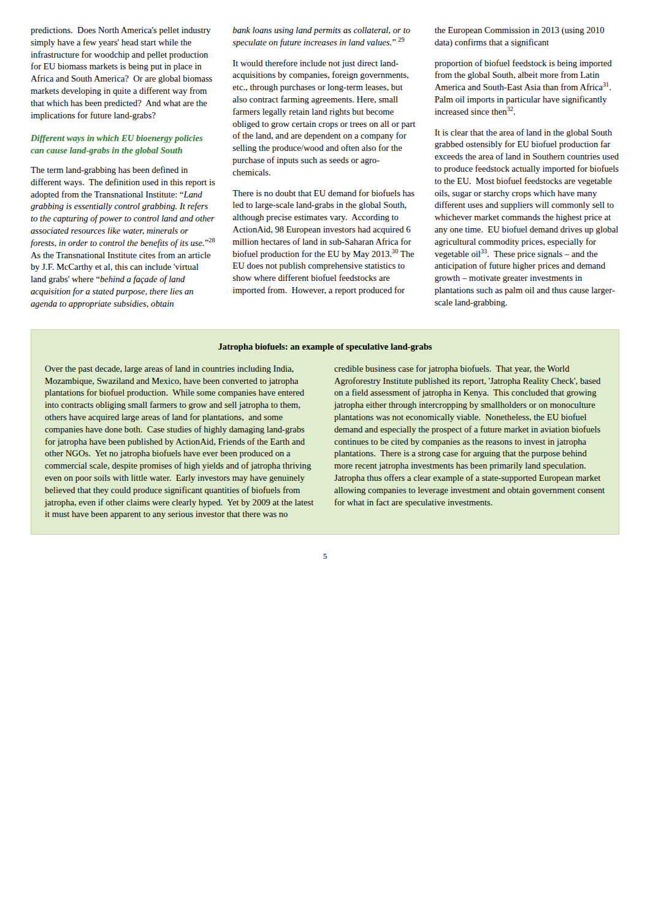predictions. Does North America's pellet industry simply have a few years' head start while the infrastructure for woodchip and pellet production for EU biomass markets is being put in place in Africa and South America? Or are global biomass markets developing in quite a different way from that which has been predicted? And what are the implications for future land-grabs?
Different ways in which EU bioenergy policies can cause land-grabs in the global South
The term land-grabbing has been defined in different ways. The definition used in this report is adopted from the Transnational Institute: “Land grabbing is essentially control grabbing. It refers to the capturing of power to control land and other associated resources like water, minerals or forests, in order to control the benefits of its use.”28 As the Transnational Institute cites from an article by J.F. McCarthy et al, this can include 'virtual land grabs' where “behind a façade of land acquisition for a stated purpose, there lies an agenda to appropriate subsidies, obtain
bank loans using land permits as collateral, or to speculate on future increases in land values.” 29
It would therefore include not just direct land-acquisitions by companies, foreign governments, etc., through purchases or long-term leases, but also contract farming agreements. Here, small farmers legally retain land rights but become obliged to grow certain crops or trees on all or part of the land, and are dependent on a company for selling the produce/wood and often also for the purchase of inputs such as seeds or agro-chemicals.
There is no doubt that EU demand for biofuels has led to large-scale land-grabs in the global South, although precise estimates vary. According to ActionAid, 98 European investors had acquired 6 million hectares of land in sub-Saharan Africa for biofuel production for the EU by May 2013.30 The EU does not publish comprehensive statistics to show where different biofuel feedstocks are imported from. However, a report produced for the European Commission in 2013 (using 2010 data) confirms that a significant
proportion of biofuel feedstock is being imported from the global South, albeit more from Latin America and South-East Asia than from Africa31. Palm oil imports in particular have significantly increased since then32.
It is clear that the area of land in the global South grabbed ostensibly for EU biofuel production far exceeds the area of land in Southern countries used to produce feedstock actually imported for biofuels to the EU. Most biofuel feedstocks are vegetable oils, sugar or starchy crops which have many different uses and suppliers will commonly sell to whichever market commands the highest price at any one time. EU biofuel demand drives up global agricultural commodity prices, especially for vegetable oil33. These price signals – and the anticipation of future higher prices and demand growth – motivate greater investments in plantations such as palm oil and thus cause larger-scale land-grabbing.
Jatropha biofuels: an example of speculative land-grabs
Over the past decade, large areas of land in countries including India, Mozambique, Swaziland and Mexico, have been converted to jatropha plantations for biofuel production. While some companies have entered into contracts obliging small farmers to grow and sell jatropha to them, others have acquired large areas of land for plantations, and some companies have done both. Case studies of highly damaging land-grabs for jatropha have been published by ActionAid, Friends of the Earth and other NGOs. Yet no jatropha biofuels have ever been produced on a commercial scale, despite promises of high yields and of jatropha thriving even on poor soils with little water. Early investors may have genuinely believed that they could produce significant quantities of biofuels from jatropha, even if other claims were clearly hyped. Yet by 2009 at the latest it must have been apparent to any serious investor that there was no credible business case for jatropha biofuels. That year, the World Agroforestry Institute published its report, 'Jatropha Reality Check', based on a field assessment of jatropha in Kenya. This concluded that growing jatropha either through intercropping by smallholders or on monoculture plantations was not economically viable. Nonetheless, the EU biofuel demand and especially the prospect of a future market in aviation biofuels continues to be cited by companies as the reasons to invest in jatropha plantations. There is a strong case for arguing that the purpose behind more recent jatropha investments has been primarily land speculation. Jatropha thus offers a clear example of a state-supported European market allowing companies to leverage investment and obtain government consent for what in fact are speculative investments.
5